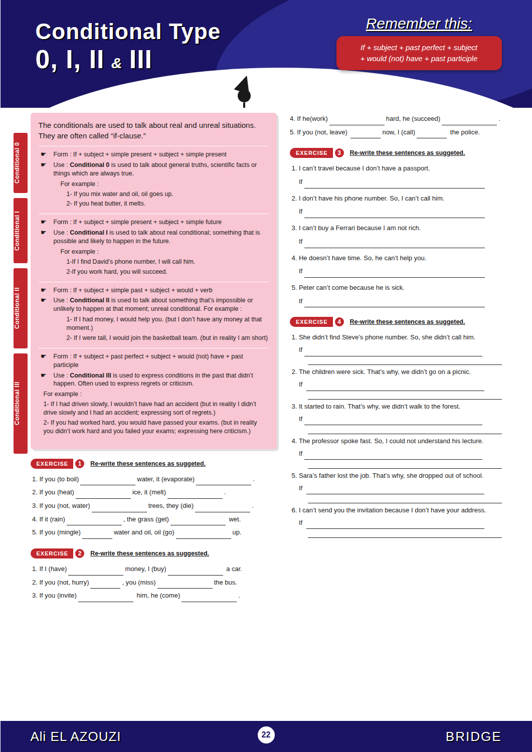Conditional Type
0, I, II & III
Remember this:
If + subject + past perfect + subject
+ would (not) have + past participle
Conditional 0
Conditional I
Conditional II
Conditional III
The conditionals are used to talk about real and unreal situations. They are often called “if-clause.”
Form : If + subject + simple present + subject + simple present
Use : Conditional 0 is used to talk about general truths, scientific facts or things which are always true.
For example :
1- If you mix water and oil, oil goes up.
2- If you heat butter, it melts.
Form : If + subject + simple present + subject + simple future
Use : Conditional I is used to talk about real conditional; something that is possible and likely to happen in the future.
For example :
1-If I find David’s phone number, I will call him.
2-If you work hard, you will succeed.
Form : If + subject + simple past + subject + would + verb
Use : Conditional II is used to talk about something that’s impossible or unlikely to happen at that moment; unreal conditional. For example :
1- If I had money, I would help you. (but I don’t have any money at that moment.)
2- If I were tall, I would join the basketball team. (but in reality I am short)
Form : If + subject + past perfect + subject + would (not) have + past participle
Use : Conditional III is used to express conditions in the past that didn’t happen. Often used to express regrets or criticism.
For example :
1- If I had driven slowly, I wouldn’t have had an accident (but in reality I didn’t drive slowly and I had an accident; expressing sort of regrets.)
2- If you had worked hard, you would have passed your exams. (but in reality you didn’t work hard and you failed your exams; expressing here criticism.)
EXERCISE 1 Re-write these sentences as suggeted.
If you (to boil) water, it (evaporate) .
If you (heat) ice, it (melt) .
If you (not, water) trees, they (die) .
If it (rain) , the grass (get) wet.
If you (mingle) water and oil, oil (go) up.
EXERCISE 2 Re-write these sentences as suggested.
If I (have) money, I (buy) a car.
If you (not, hurry) , you (miss) the bus.
If you (invite) him, he (come) .
4. If he(work) hard, he (succeed) .
5. If you (not, leave) now, I (call) the police.
EXERCISE 3 Re-write these sentences as suggeted.
I can’t travel because I don’t have a passport. If
I don’t have his phone number. So, I can’t call him. If
I can’t buy a Ferrari because I am not rich. If
He doesn’t have time. So, he can’t help you. If
Peter can’t come because he is sick. If
EXERCISE 4 Re-write these sentences as suggeted.
She didn’t find Steve’s phone number. So, she didn’t call him. If
The children were sick. That’s why, we didn’t go on a picnic. If
It started to rain. That’s why, we didn’t walk to the forest. If
The professor spoke fast. So, I could not understand his lecture. If
Sara’s father lost the job. That’s why, she dropped out of school. If
I can’t send you the invitation because I don’t have your address. If
Ali EL AZOUZI
22
BRIDGE